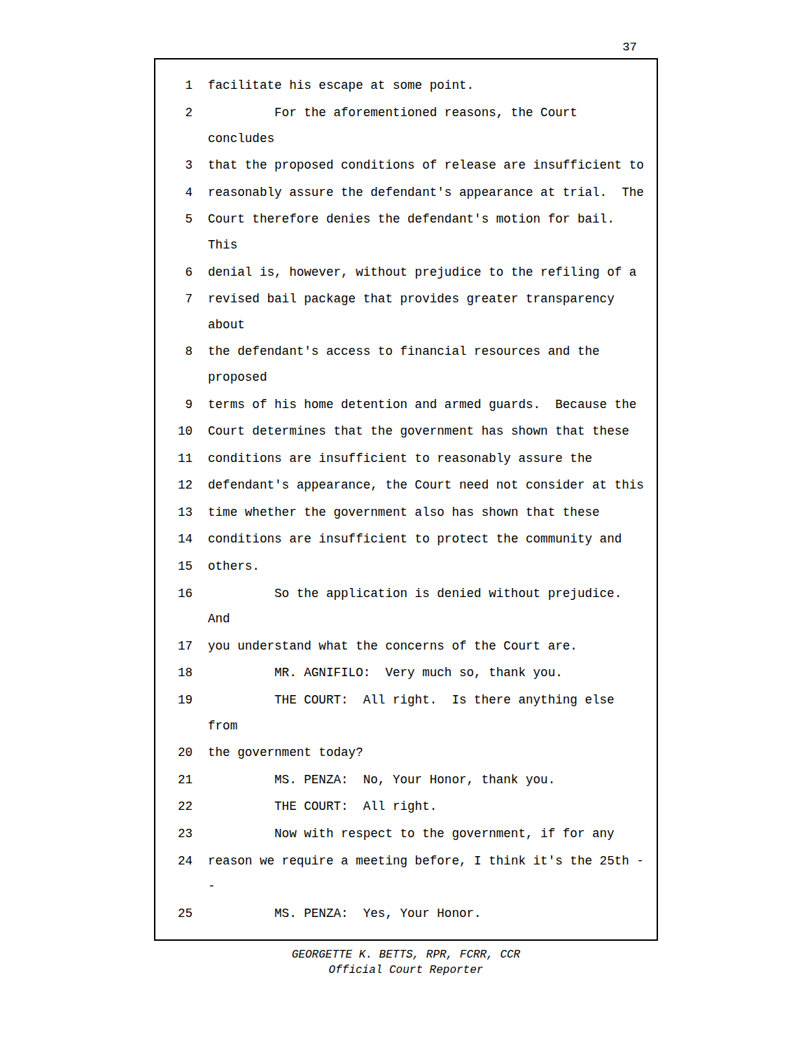37
| 1 | facilitate his escape at some point. |
| 2 | For the aforementioned reasons, the Court concludes |
| 3 | that the proposed conditions of release are insufficient to |
| 4 | reasonably assure the defendant's appearance at trial. The |
| 5 | Court therefore denies the defendant's motion for bail. This |
| 6 | denial is, however, without prejudice to the refiling of a |
| 7 | revised bail package that provides greater transparency about |
| 8 | the defendant's access to financial resources and the proposed |
| 9 | terms of his home detention and armed guards. Because the |
| 10 | Court determines that the government has shown that these |
| 11 | conditions are insufficient to reasonably assure the |
| 12 | defendant's appearance, the Court need not consider at this |
| 13 | time whether the government also has shown that these |
| 14 | conditions are insufficient to protect the community and |
| 15 | others. |
| 16 | So the application is denied without prejudice. And |
| 17 | you understand what the concerns of the Court are. |
| 18 | MR. AGNIFILO: Very much so, thank you. |
| 19 | THE COURT: All right. Is there anything else from |
| 20 | the government today? |
| 21 | MS. PENZA: No, Your Honor, thank you. |
| 22 | THE COURT: All right. |
| 23 | Now with respect to the government, if for any |
| 24 | reason we require a meeting before, I think it's the 25th -- |
| 25 | MS. PENZA: Yes, Your Honor. |
GEORGETTE K. BETTS, RPR, FCRR, CCR
Official Court Reporter